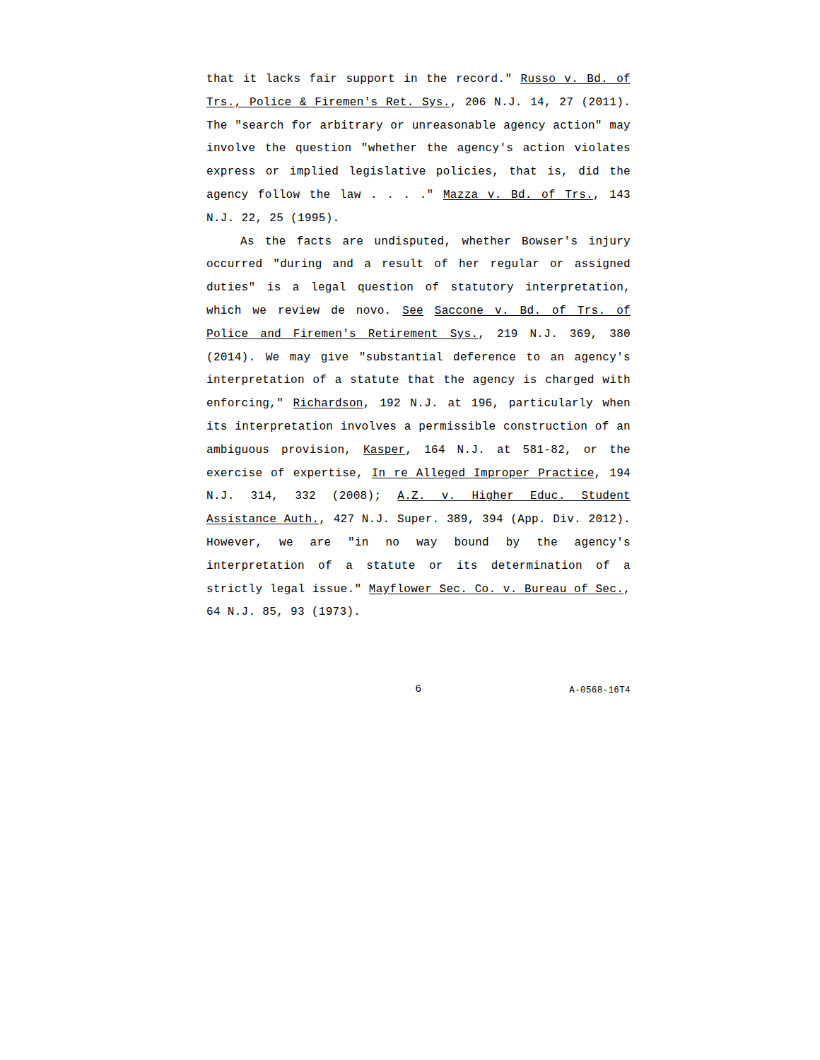that it lacks fair support in the record." Russo v. Bd. of Trs., Police & Firemen's Ret. Sys., 206 N.J. 14, 27 (2011). The "search for arbitrary or unreasonable agency action" may involve the question "whether the agency's action violates express or implied legislative policies, that is, did the agency follow the law . . . ." Mazza v. Bd. of Trs., 143 N.J. 22, 25 (1995).
As the facts are undisputed, whether Bowser's injury occurred "during and a result of her regular or assigned duties" is a legal question of statutory interpretation, which we review de novo. See Saccone v. Bd. of Trs. of Police and Firemen's Retirement Sys., 219 N.J. 369, 380 (2014). We may give "substantial deference to an agency's interpretation of a statute that the agency is charged with enforcing," Richardson, 192 N.J. at 196, particularly when its interpretation involves a permissible construction of an ambiguous provision, Kasper, 164 N.J. at 581-82, or the exercise of expertise, In re Alleged Improper Practice, 194 N.J. 314, 332 (2008); A.Z. v. Higher Educ. Student Assistance Auth., 427 N.J. Super. 389, 394 (App. Div. 2012). However, we are "in no way bound by the agency's interpretation of a statute or its determination of a strictly legal issue." Mayflower Sec. Co. v. Bureau of Sec., 64 N.J. 85, 93 (1973).
6 A-0568-16T4